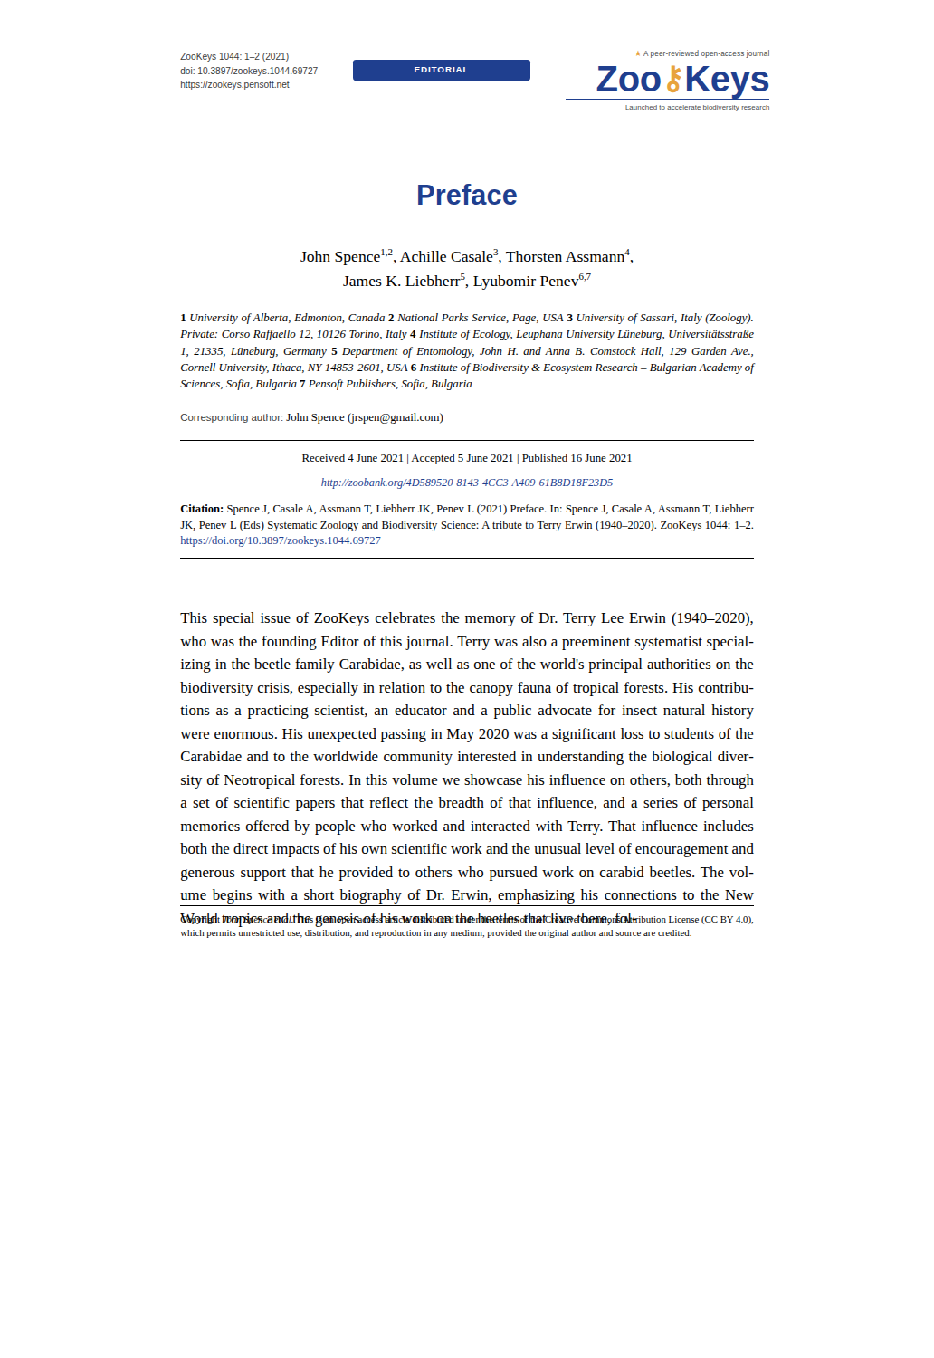ZooKeys 1044: 1–2 (2021)
doi: 10.3897/zookeys.1044.69727
https://zookeys.pensoft.net
Editorial
★ A peer-reviewed open-access journal
Zoo⚷Keys
Launched to accelerate biodiversity research
Preface
John Spence1,2, Achille Casale3, Thorsten Assmann4,
James K. Liebherr5, Lyubomir Penev6,7
1 University of Alberta, Edmonton, Canada 2 National Parks Service, Page, USA 3 University of Sassari, Italy (Zoology). Private: Corso Raffaello 12, 10126 Torino, Italy 4 Institute of Ecology, Leuphana University Lüneburg, Universitätsstraße 1, 21335, Lüneburg, Germany 5 Department of Entomology, John H. and Anna B. Comstock Hall, 129 Garden Ave., Cornell University, Ithaca, NY 14853-2601, USA 6 Institute of Biodiversity & Ecosystem Research – Bulgarian Academy of Sciences, Sofia, Bulgaria 7 Pensoft Publishers, Sofia, Bulgaria
Corresponding author: John Spence (jrspen@gmail.com)
Received 4 June 2021 | Accepted 5 June 2021 | Published 16 June 2021
http://zoobank.org/4D589520-8143-4CC3-A409-61B8D18F23D5
Citation: Spence J, Casale A, Assmann T, Liebherr JK, Penev L (2021) Preface. In: Spence J, Casale A, Assmann T, Liebherr JK, Penev L (Eds) Systematic Zoology and Biodiversity Science: A tribute to Terry Erwin (1940–2020). ZooKeys 1044: 1–2. https://doi.org/10.3897/zookeys.1044.69727
This special issue of ZooKeys celebrates the memory of Dr. Terry Lee Erwin (1940–2020), who was the founding Editor of this journal. Terry was also a preeminent systematist specializing in the beetle family Carabidae, as well as one of the world's principal authorities on the biodiversity crisis, especially in relation to the canopy fauna of tropical forests. His contributions as a practicing scientist, an educator and a public advocate for insect natural history were enormous. His unexpected passing in May 2020 was a significant loss to students of the Carabidae and to the worldwide community interested in understanding the biological diversity of Neotropical forests. In this volume we showcase his influence on others, both through a set of scientific papers that reflect the breadth of that influence, and a series of personal memories offered by people who worked and interacted with Terry. That influence includes both the direct impacts of his own scientific work and the unusual level of encouragement and generous support that he provided to others who pursued work on carabid beetles. The volume begins with a short biography of Dr. Erwin, emphasizing his connections to the New World tropics and the genesis of his work on the beetles that live there, fol-
Copyright John Spence et al. This is an open access article distributed under the terms of the Creative Commons Attribution License (CC BY 4.0), which permits unrestricted use, distribution, and reproduction in any medium, provided the original author and source are credited.